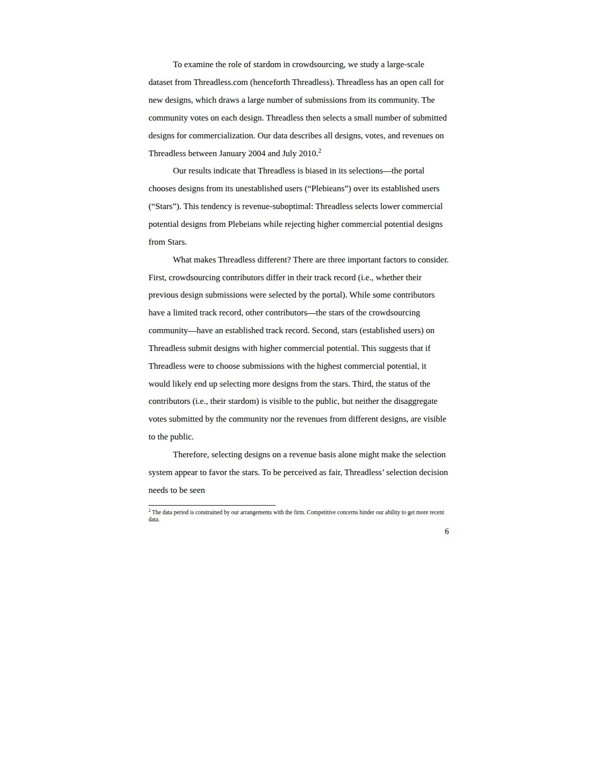To examine the role of stardom in crowdsourcing, we study a large-scale dataset from Threadless.com (henceforth Threadless). Threadless has an open call for new designs, which draws a large number of submissions from its community. The community votes on each design. Threadless then selects a small number of submitted designs for commercialization. Our data describes all designs, votes, and revenues on Threadless between January 2004 and July 2010.2
Our results indicate that Threadless is biased in its selections—the portal chooses designs from its unestablished users (“Plebieans”) over its established users (“Stars”). This tendency is revenue-suboptimal: Threadless selects lower commercial potential designs from Plebeians while rejecting higher commercial potential designs from Stars.
What makes Threadless different? There are three important factors to consider. First, crowdsourcing contributors differ in their track record (i.e., whether their previous design submissions were selected by the portal). While some contributors have a limited track record, other contributors—the stars of the crowdsourcing community—have an established track record. Second, stars (established users) on Threadless submit designs with higher commercial potential. This suggests that if Threadless were to choose submissions with the highest commercial potential, it would likely end up selecting more designs from the stars. Third, the status of the contributors (i.e., their stardom) is visible to the public, but neither the disaggregate votes submitted by the community nor the revenues from different designs, are visible to the public.
Therefore, selecting designs on a revenue basis alone might make the selection system appear to favor the stars. To be perceived as fair, Threadless’ selection decision needs to be seen
2 The data period is constrained by our arrangements with the firm. Competitive concerns hinder our ability to get more recent data.
6